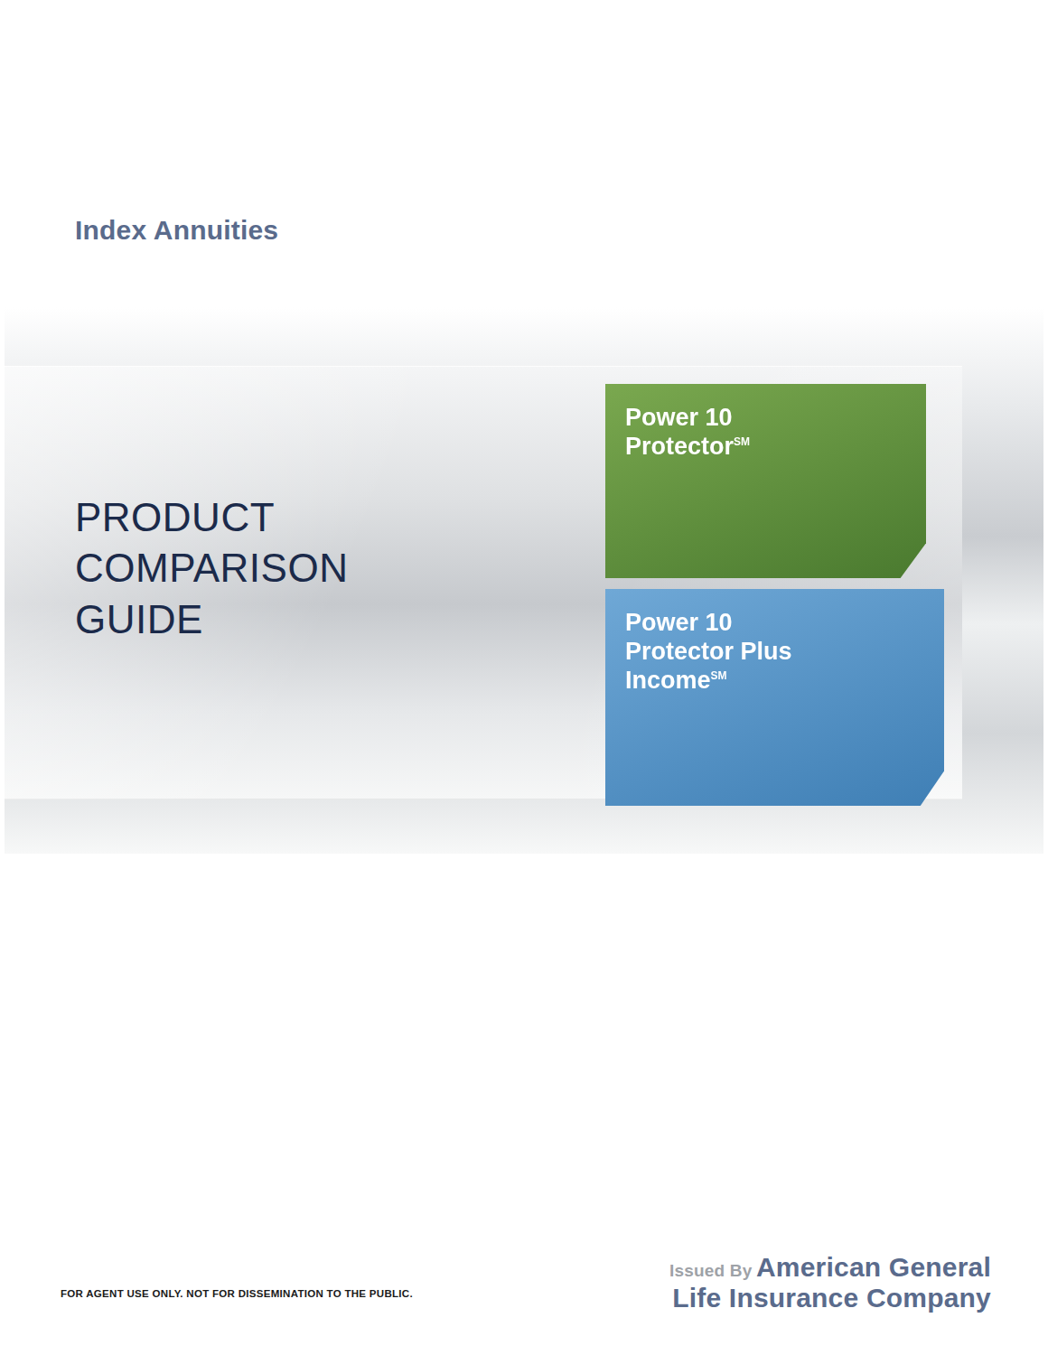Index Annuities
PRODUCT
COMPARISON
GUIDE
Power 10
ProtectorSM
Power 10
Protector Plus
IncomeSM
FOR AGENT USE ONLY. NOT FOR DISSEMINATION TO THE PUBLIC.
Issued By American General Life Insurance Company